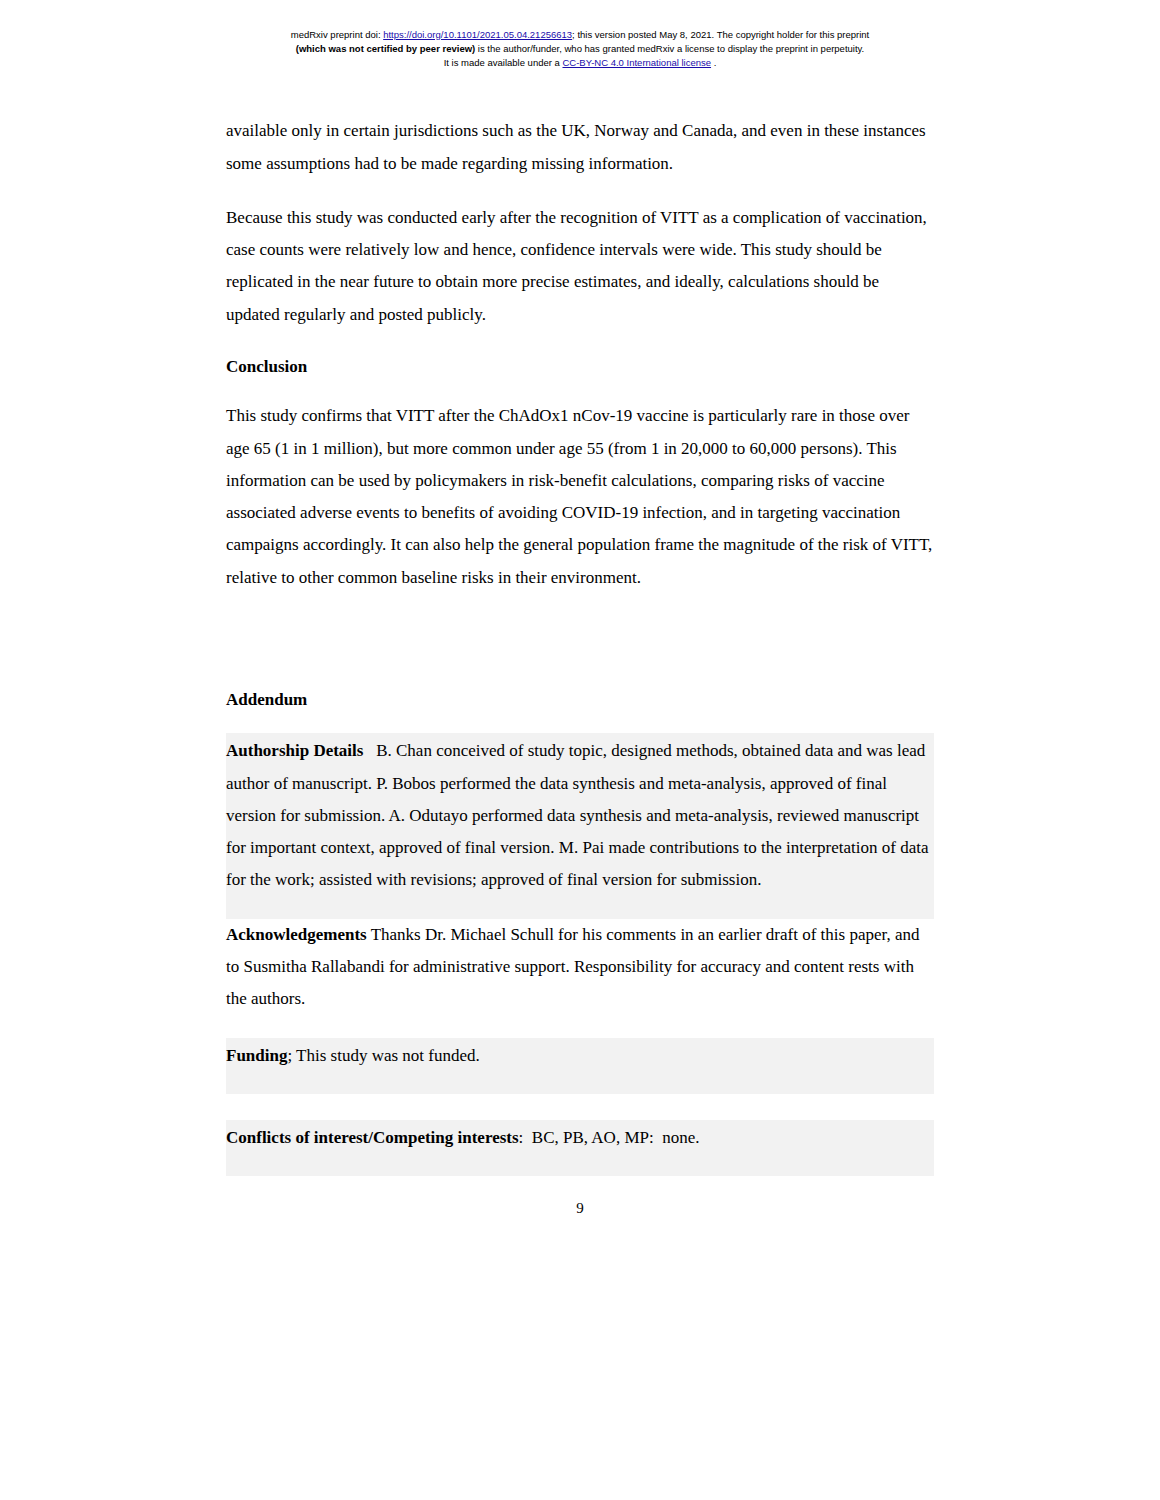medRxiv preprint doi: https://doi.org/10.1101/2021.05.04.21256613; this version posted May 8, 2021. The copyright holder for this preprint
(which was not certified by peer review) is the author/funder, who has granted medRxiv a license to display the preprint in perpetuity.
It is made available under a CC-BY-NC 4.0 International license .
available only in certain jurisdictions such as the UK, Norway and Canada, and even in these instances some assumptions had to be made regarding missing information.
Because this study was conducted early after the recognition of VITT as a complication of vaccination, case counts were relatively low and hence, confidence intervals were wide. This study should be replicated in the near future to obtain more precise estimates, and ideally, calculations should be updated regularly and posted publicly.
Conclusion
This study confirms that VITT after the ChAdOx1 nCov-19 vaccine is particularly rare in those over age 65 (1 in 1 million), but more common under age 55 (from 1 in 20,000 to 60,000 persons). This information can be used by policymakers in risk-benefit calculations, comparing risks of vaccine associated adverse events to benefits of avoiding COVID-19 infection, and in targeting vaccination campaigns accordingly. It can also help the general population frame the magnitude of the risk of VITT, relative to other common baseline risks in their environment.
Addendum
Authorship Details B. Chan conceived of study topic, designed methods, obtained data and was lead author of manuscript. P. Bobos performed the data synthesis and meta-analysis, approved of final version for submission. A. Odutayo performed data synthesis and meta-analysis, reviewed manuscript for important context, approved of final version. M. Pai made contributions to the interpretation of data for the work; assisted with revisions; approved of final version for submission.
Acknowledgements Thanks Dr. Michael Schull for his comments in an earlier draft of this paper, and to Susmitha Rallabandi for administrative support. Responsibility for accuracy and content rests with the authors.
Funding; This study was not funded.
Conflicts of interest/Competing interests: BC, PB, AO, MP: none.
9